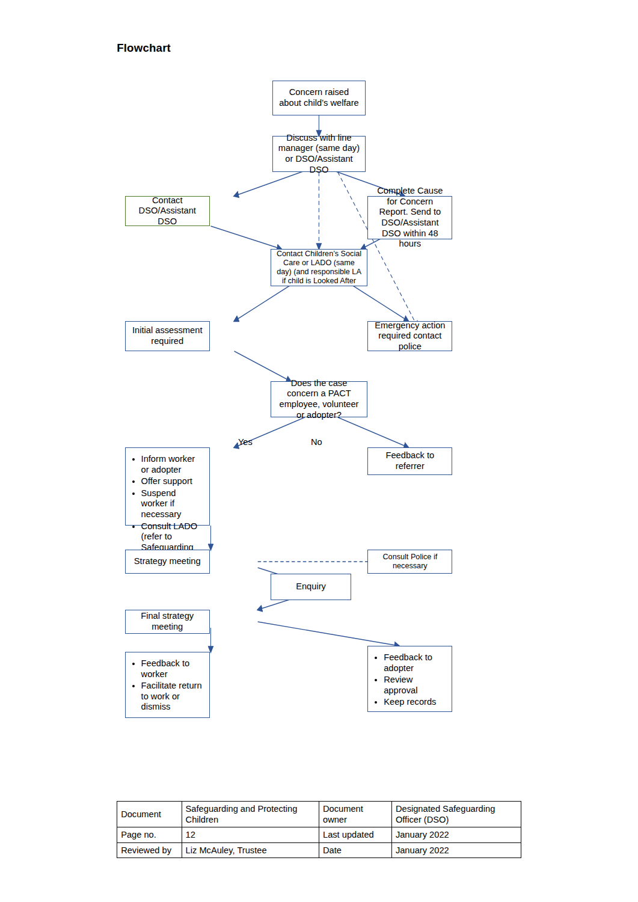Flowchart
Concern raised about child’s welfare
Discuss with line manager (same day) or DSO/Assistant DSO
Contact DSO/Assistant DSO
Complete Cause for Concern Report. Send to DSO/Assistant DSO within 48 hours
Contact Children’s Social Care or LADO (same day) (and responsible LA if child is Looked After
Initial assessment required
Emergency action required contact police
Does the case concern a PACT employee, volunteer or adopter?
Yes
No
Inform worker or adopter
Offer support
Suspend worker if necessary
Consult LADO (refer to Safeguarding policy)
Feedback to referrer
Strategy meeting
Consult Police if necessary
Enquiry
Final strategy meeting
Feedback to worker
Facilitate return to work or dismiss
Feedback to adopter
Review approval
Keep records
| Document | Safeguarding and Protecting Children | Document owner | Designated Safeguarding Officer (DSO) |
| Page no. | 12 | Last updated | January 2022 |
| Reviewed by | Liz McAuley, Trustee | Date | January 2022 |